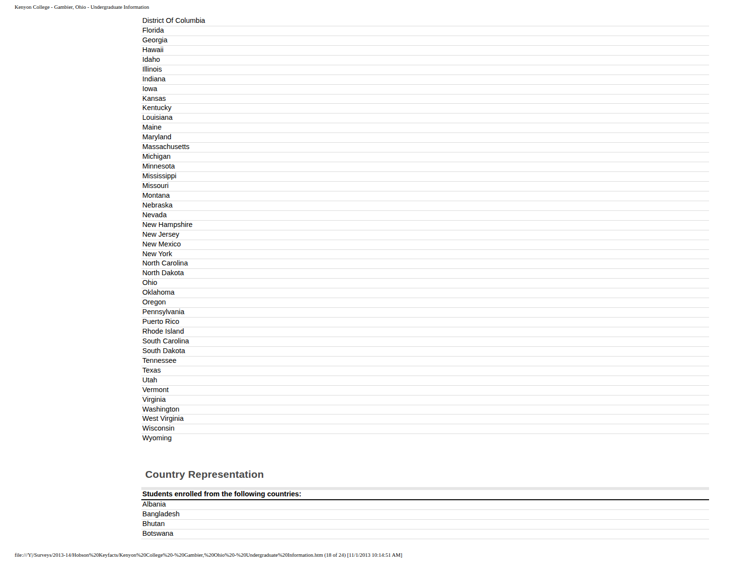Kenyon College - Gambier, Ohio - Undergraduate Information
| District Of Columbia |
| Florida |
| Georgia |
| Hawaii |
| Idaho |
| Illinois |
| Indiana |
| Iowa |
| Kansas |
| Kentucky |
| Louisiana |
| Maine |
| Maryland |
| Massachusetts |
| Michigan |
| Minnesota |
| Mississippi |
| Missouri |
| Montana |
| Nebraska |
| Nevada |
| New Hampshire |
| New Jersey |
| New Mexico |
| New York |
| North Carolina |
| North Dakota |
| Ohio |
| Oklahoma |
| Oregon |
| Pennsylvania |
| Puerto Rico |
| Rhode Island |
| South Carolina |
| South Dakota |
| Tennessee |
| Texas |
| Utah |
| Vermont |
| Virginia |
| Washington |
| West Virginia |
| Wisconsin |
| Wyoming |
Country Representation
| Students enrolled from the following countries: |
| Albania |
| Bangladesh |
| Bhutan |
| Botswana |
file:///Y|/Surveys/2013-14/Hobson%20Keyfacts/Kenyon%20College%20-%20Gambier,%20Ohio%20-%20Undergraduate%20Information.htm (18 of 24) [11/1/2013 10:14:51 AM]